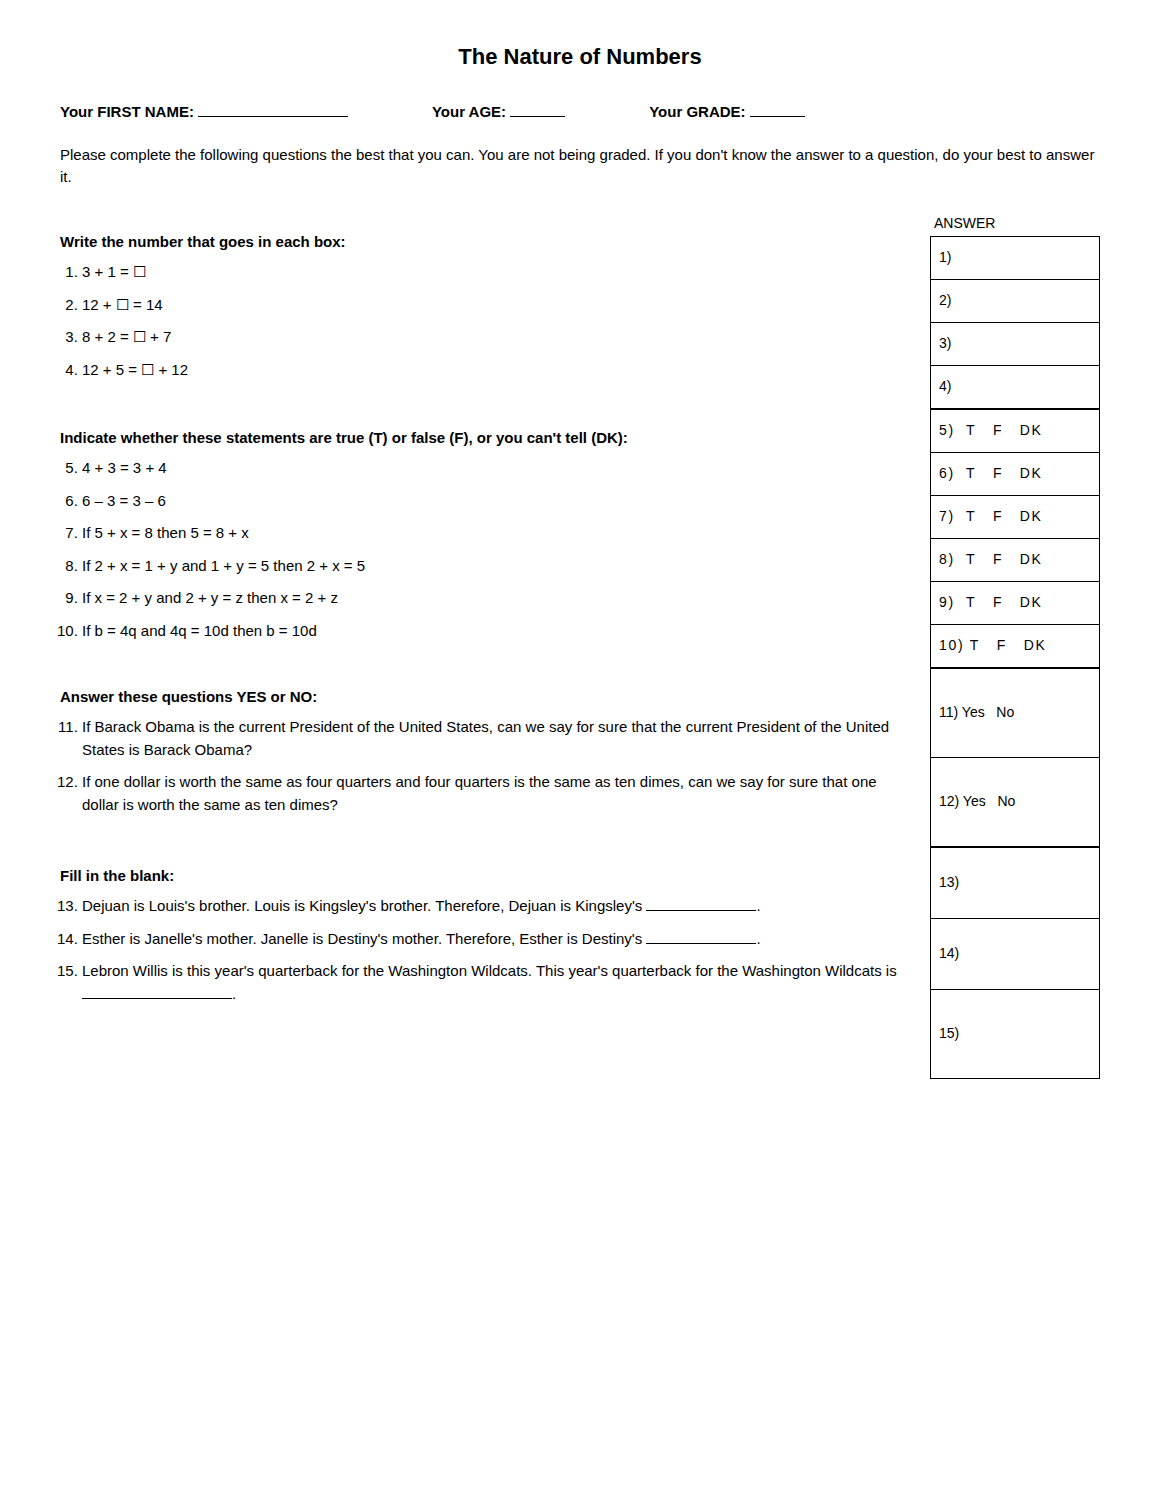The Nature of Numbers
Your FIRST NAME: Your AGE: Your GRADE:
Please complete the following questions the best that you can. You are not being graded. If you don't know the answer to a question, do your best to answer it.
Write the number that goes in each box:
3 + 1 = ☐
12 + ☐ = 14
8 + 2 = ☐ + 7
12 + 5 = ☐ + 12
ANSWER
| 1) |
| 2) |
| 3) |
| 4) |
Indicate whether these statements are true (T) or false (F), or you can't tell (DK):
4 + 3 = 3 + 4
6 – 3 = 3 – 6
If 5 + x = 8 then 5 = 8 + x
If 2 + x = 1 + y and 1 + y = 5 then 2 + x = 5
If x = 2 + y and 2 + y = z then x = 2 + z
If b = 4q and 4q = 10d then b = 10d
| 5) T F DK |
| 6) T F DK |
| 7) T F DK |
| 8) T F DK |
| 9) T F DK |
| 10) T F DK |
Answer these questions YES or NO:
If Barack Obama is the current President of the United States, can we say for sure that the current President of the United States is Barack Obama?
If one dollar is worth the same as four quarters and four quarters is the same as ten dimes, can we say for sure that one dollar is worth the same as ten dimes?
| 11) Yes No |
| 12) Yes No |
Fill in the blank:
Dejuan is Louis's brother. Louis is Kingsley's brother. Therefore, Dejuan is Kingsley's .
Esther is Janelle's mother. Janelle is Destiny's mother. Therefore, Esther is Destiny's .
Lebron Willis is this year's quarterback for the Washington Wildcats. This year's quarterback for the Washington Wildcats is .
| 13) |
| 14) |
| 15) |